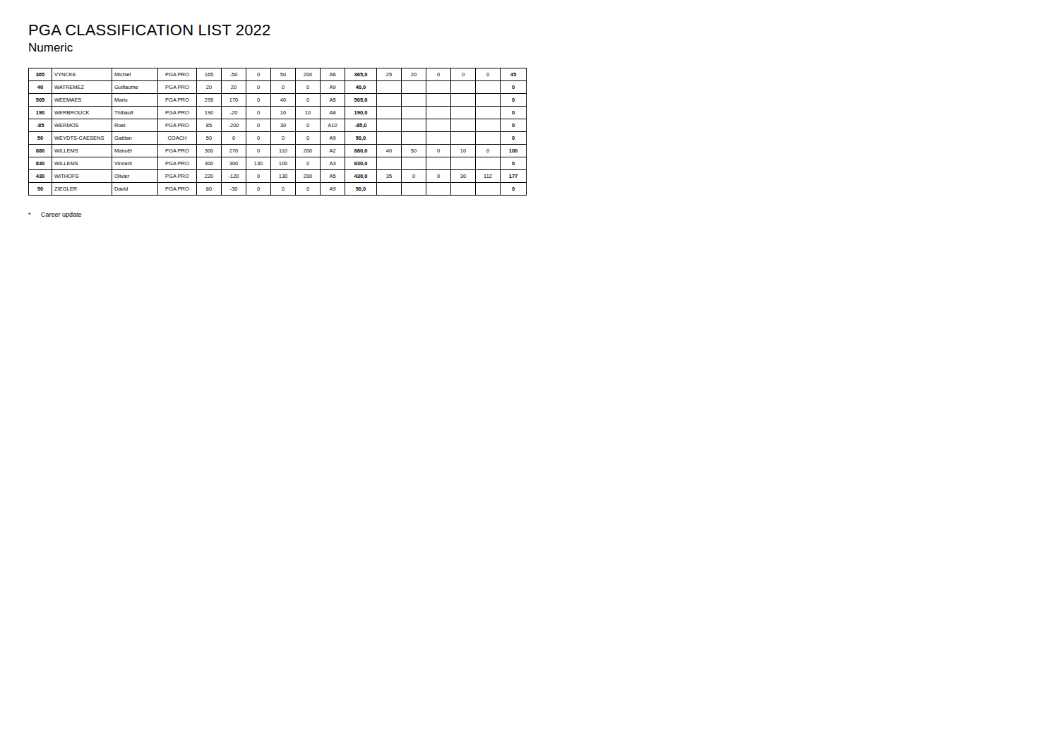PGA CLASSIFICATION LIST 2022
Numeric
| 365 | VYNCKE | Michiel | PGA PRO | 165 | -50 | 0 | 50 | 200 | A6 | 365,0 | 25 | 20 | 0 | 0 | 0 | 45 |
| 40 | WATREMEZ | Guillaume | PGA PRO | 20 | 20 | 0 | 0 | 0 | A9 | 40,0 | | | | | | 0 |
| 505 | WEEMAES | Mario | PGA PRO | 295 | 170 | 0 | 40 | 0 | A5 | 505,0 | | | | | | 0 |
| 190 | WERBROUCK | Thibault | PGA PRO | 190 | -20 | 0 | 10 | 10 | A8 | 190,0 | | | | | | 0 |
| -85 | WERMOS | Roel | PGA PRO | 85 | -200 | 0 | 30 | 0 | A10 | -85,0 | | | | | | 0 |
| 50 | WEYDTS-CAESENS | Gaëtan | COACH | 50 | 0 | 0 | 0 | 0 | A9 | 50,0 | | | | | | 0 |
| 880 | WILLEMS | Manoël | PGA PRO | 300 | 270 | 0 | 110 | 200 | A2 | 880,0 | 40 | 50 | 0 | 10 | 0 | 100 |
| 830 | WILLEMS | Vincent | PGA PRO | 300 | 300 | 130 | 100 | 0 | A3 | 830,0 | | | | | | 0 |
| 430 | WITHOFS | Olivier | PGA PRO | 220 | -120 | 0 | 130 | 200 | A5 | 430,0 | 35 | 0 | 0 | 30 | 112 | 177 |
| 50 | ZIEGLER | David | PGA PRO | 80 | -30 | 0 | 0 | 0 | A9 | 50,0 | | | | | | 0 |
*Career update